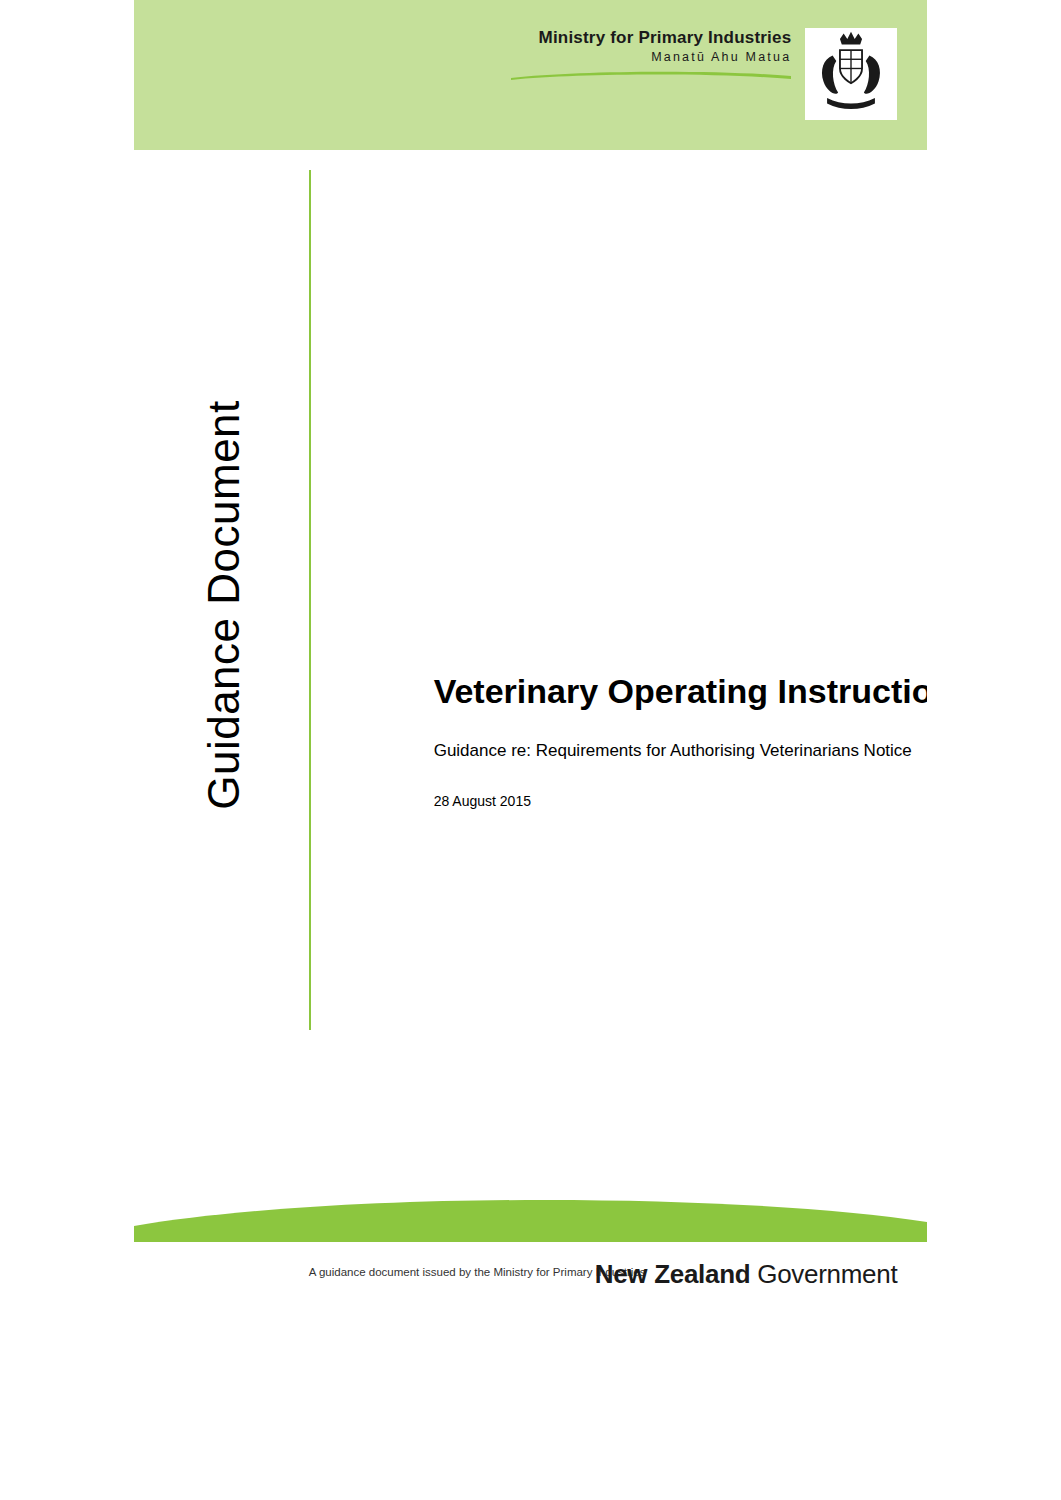Ministry for Primary Industries
Manatū Ahu Matua
Guidance Document
Veterinary Operating Instructions
Guidance re: Requirements for Authorising Veterinarians Notice
28 August 2015
A guidance document issued by the Ministry for Primary Industries
New Zealand Government